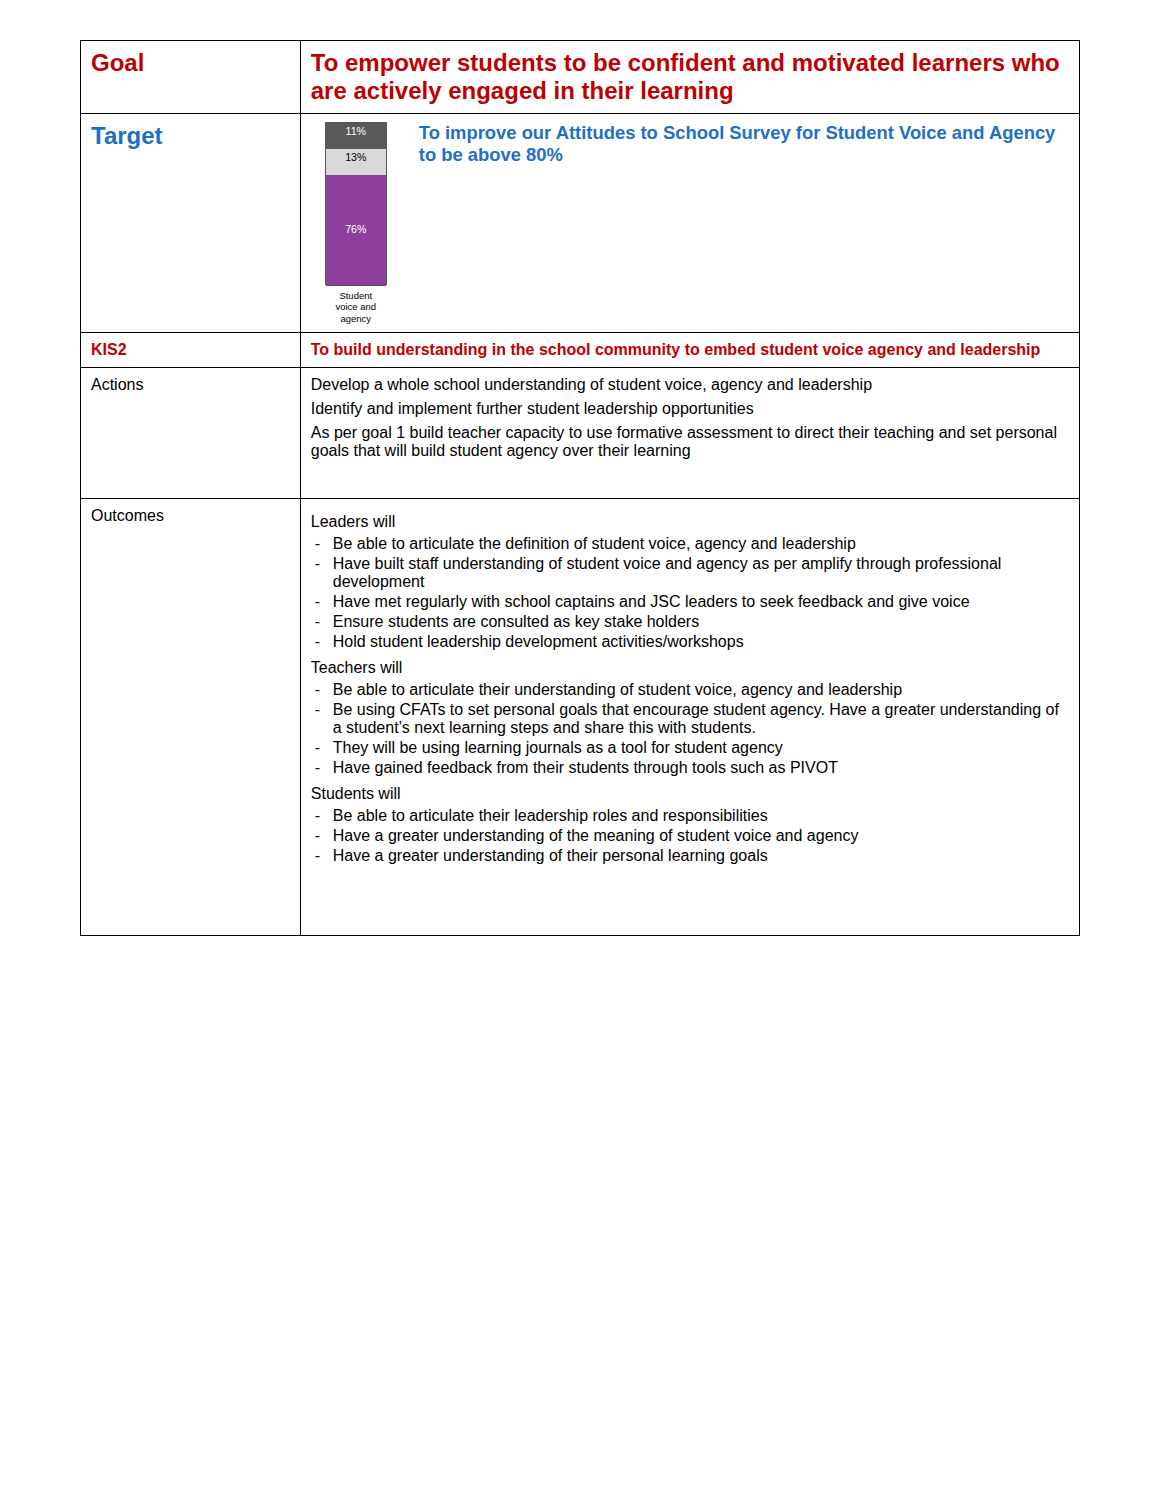| Goal | To empower students to be confident and motivated learners who are actively engaged in their learning |
| Target | 11% 13% 76% Student voice and agency To improve our Attitudes to School Survey for Student Voice and Agency to be above 80% |
| KIS2 | To build understanding in the school community to embed student voice agency and leadership |
| Actions | Develop a whole school understanding of student voice, agency and leadership Identify and implement further student leadership opportunities As per goal 1 build teacher capacity to use formative assessment to direct their teaching and set personal goals that will build student agency over their learning |
| Outcomes | Leaders will Be able to articulate the definition of student voice, agency and leadership Have built staff understanding of student voice and agency as per amplify through professional development Have met regularly with school captains and JSC leaders to seek feedback and give voice Ensure students are consulted as key stake holders Hold student leadership development activities/workshops Teachers will Be able to articulate their understanding of student voice, agency and leadership Be using CFATs to set personal goals that encourage student agency. Have a greater understanding of a student’s next learning steps and share this with students. They will be using learning journals as a tool for student agency Have gained feedback from their students through tools such as PIVOT Students will Be able to articulate their leadership roles and responsibilities Have a greater understanding of the meaning of student voice and agency Have a greater understanding of their personal learning goals |